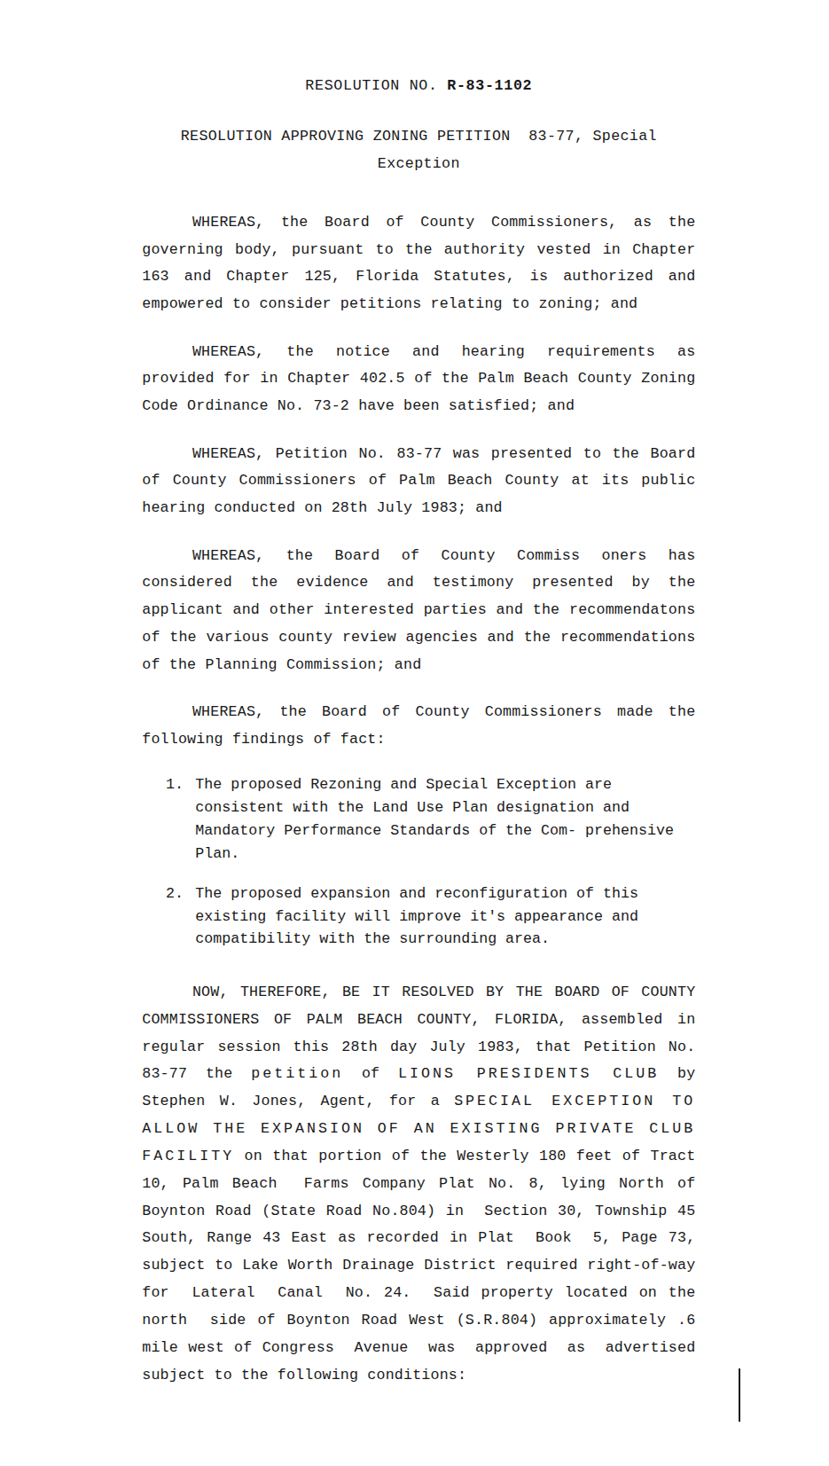RESOLUTION NO. R-83-1102
RESOLUTION APPROVING ZONING PETITION 83-77, Special Exception
WHEREAS, the Board of County Commissioners, as the governing body, pursuant to the authority vested in Chapter 163 and Chapter 125, Florida Statutes, is authorized and empowered to consider petitions relating to zoning; and
WHEREAS, the notice and hearing requirements as provided for in Chapter 402.5 of the Palm Beach County Zoning Code Ordinance No. 73-2 have been satisfied; and
WHEREAS, Petition No. 83-77 was presented to the Board of County Commissioners of Palm Beach County at its public hearing conducted on 28th July 1983; and
WHEREAS, the Board of County Commiss oners has considered the evidence and testimony presented by the applicant and other interested parties and the recommendatons of the various county review agencies and the recommendations of the Planning Commission; and
WHEREAS, the Board of County Commissioners made the following findings of fact:
1. The proposed Rezoning and Special Exception are consistent with the Land Use Plan designation and Mandatory Performance Standards of the Com- prehensive Plan.
2. The proposed expansion and reconfiguration of this existing facility will improve it's appearance and compatibility with the surrounding area.
NOW, THEREFORE, BE IT RESOLVED BY THE BOARD OF COUNTY COMMISSIONERS OF PALM BEACH COUNTY, FLORIDA, assembled in regular session this 28th day July 1983, that Petition No. 83-77 the petition of LIONS PRESIDENTS CLUB by Stephen W. Jones, Agent, for a SPECIAL EXCEPTION TO ALLOW THE EXPANSION OF AN EXISTING PRIVATE CLUB FACILITY on that portion of the Westerly 180 feet of Tract 10, Palm Beach Farms Company Plat No. 8, lying North of Boynton Road (State Road No.804) in Section 30, Township 45 South, Range 43 East as recorded in Plat Book 5, Page 73, subject to Lake Worth Drainage District required right-of-way for Lateral Canal No. 24. Said property located on the north side of Boynton Road West (S.R.804) approximately .6 mile west of Congress Avenue was approved as advertised subject to the following conditions: